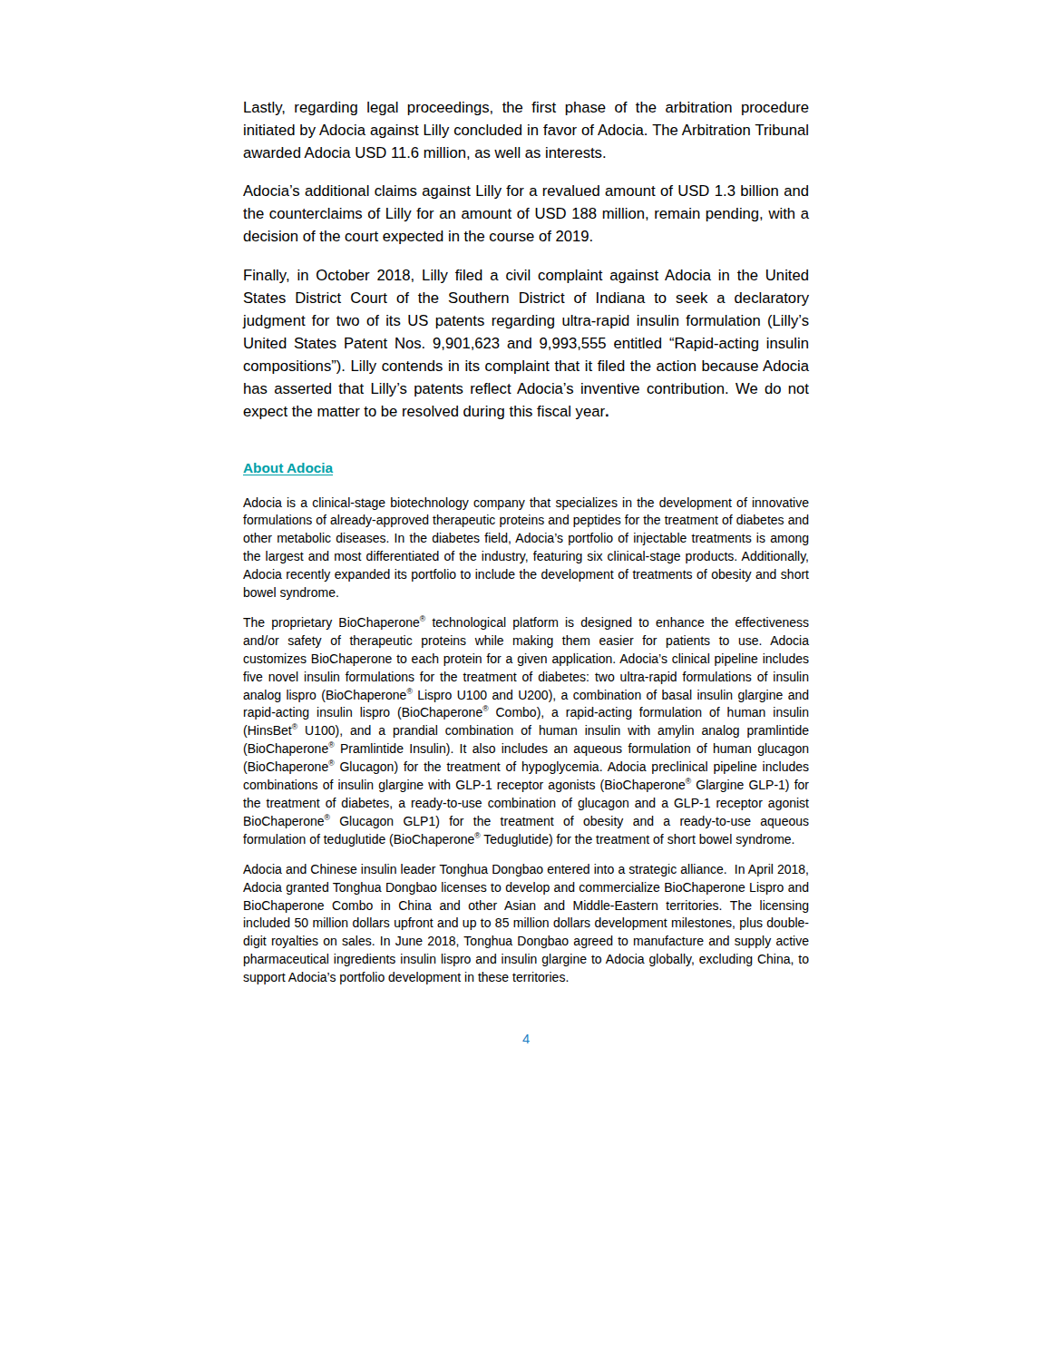Lastly, regarding legal proceedings, the first phase of the arbitration procedure initiated by Adocia against Lilly concluded in favor of Adocia. The Arbitration Tribunal awarded Adocia USD 11.6 million, as well as interests.
Adocia’s additional claims against Lilly for a revalued amount of USD 1.3 billion and the counterclaims of Lilly for an amount of USD 188 million, remain pending, with a decision of the court expected in the course of 2019.
Finally, in October 2018, Lilly filed a civil complaint against Adocia in the United States District Court of the Southern District of Indiana to seek a declaratory judgment for two of its US patents regarding ultra-rapid insulin formulation (Lilly’s United States Patent Nos. 9,901,623 and 9,993,555 entitled “Rapid-acting insulin compositions”). Lilly contends in its complaint that it filed the action because Adocia has asserted that Lilly’s patents reflect Adocia’s inventive contribution. We do not expect the matter to be resolved during this fiscal year.
About Adocia
Adocia is a clinical-stage biotechnology company that specializes in the development of innovative formulations of already-approved therapeutic proteins and peptides for the treatment of diabetes and other metabolic diseases. In the diabetes field, Adocia’s portfolio of injectable treatments is among the largest and most differentiated of the industry, featuring six clinical-stage products. Additionally, Adocia recently expanded its portfolio to include the development of treatments of obesity and short bowel syndrome.
The proprietary BioChaperone® technological platform is designed to enhance the effectiveness and/or safety of therapeutic proteins while making them easier for patients to use. Adocia customizes BioChaperone to each protein for a given application. Adocia’s clinical pipeline includes five novel insulin formulations for the treatment of diabetes: two ultra-rapid formulations of insulin analog lispro (BioChaperone® Lispro U100 and U200), a combination of basal insulin glargine and rapid-acting insulin lispro (BioChaperone® Combo), a rapid-acting formulation of human insulin (HinsBet® U100), and a prandial combination of human insulin with amylin analog pramlintide (BioChaperone® Pramlintide Insulin). It also includes an aqueous formulation of human glucagon (BioChaperone® Glucagon) for the treatment of hypoglycemia. Adocia preclinical pipeline includes combinations of insulin glargine with GLP-1 receptor agonists (BioChaperone® Glargine GLP-1) for the treatment of diabetes, a ready-to-use combination of glucagon and a GLP-1 receptor agonist BioChaperone® Glucagon GLP1) for the treatment of obesity and a ready-to-use aqueous formulation of teduglutide (BioChaperone® Teduglutide) for the treatment of short bowel syndrome.
Adocia and Chinese insulin leader Tonghua Dongbao entered into a strategic alliance. In April 2018, Adocia granted Tonghua Dongbao licenses to develop and commercialize BioChaperone Lispro and BioChaperone Combo in China and other Asian and Middle-Eastern territories. The licensing included 50 million dollars upfront and up to 85 million dollars development milestones, plus double-digit royalties on sales. In June 2018, Tonghua Dongbao agreed to manufacture and supply active pharmaceutical ingredients insulin lispro and insulin glargine to Adocia globally, excluding China, to support Adocia’s portfolio development in these territories.
4